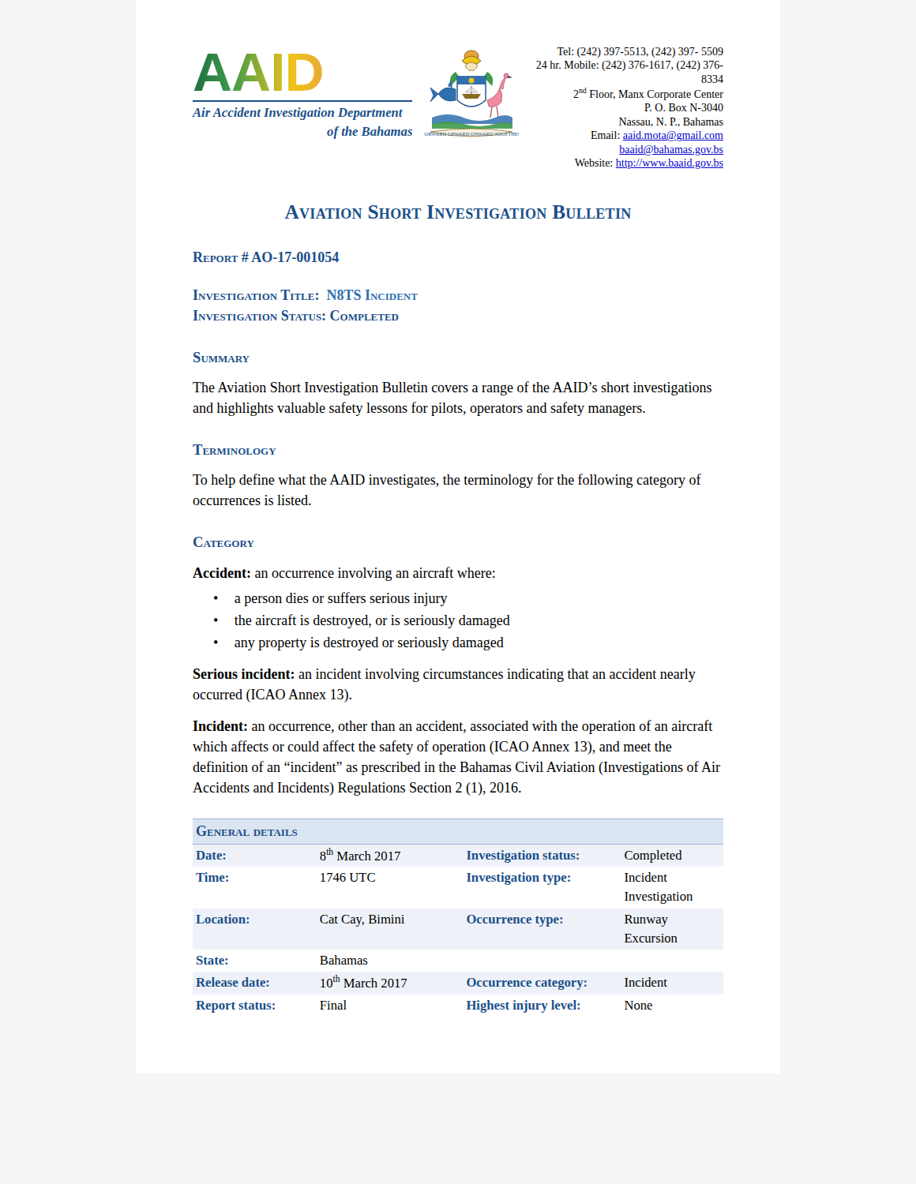AAID
Air Accident Investigation Department
of the Bahamas
FORWARD UPWARD ONWARD TOGETHER
Tel: (242) 397-5513, (242) 397- 5509
24 hr. Mobile: (242) 376-1617, (242) 376-8334
2nd Floor, Manx Corporate Center
P. O. Box N-3040
Nassau, N. P., Bahamas
Email: aaid.mota@gmail.com
baaid@bahamas.gov.bs
Website: http://www.baaid.gov.bs
Aviation Short Investigation Bulletin
Report # AO-17-001054
Investigation Title: N8TS Incident
Investigation Status: Completed
Summary
The Aviation Short Investigation Bulletin covers a range of the AAID’s short investigations and highlights valuable safety lessons for pilots, operators and safety managers.
Terminology
To help define what the AAID investigates, the terminology for the following category of occurrences is listed.
Category
Accident: an occurrence involving an aircraft where:
a person dies or suffers serious injury
the aircraft is destroyed, or is seriously damaged
any property is destroyed or seriously damaged
Serious incident: an incident involving circumstances indicating that an accident nearly occurred (ICAO Annex 13).
Incident: an occurrence, other than an accident, associated with the operation of an aircraft which affects or could affect the safety of operation (ICAO Annex 13), and meet the definition of an “incident” as prescribed in the Bahamas Civil Aviation (Investigations of Air Accidents and Incidents) Regulations Section 2 (1), 2016.
General details
| Date: | 8 th March 2017 | Investigation status: | Completed |
| Time: | 1746 UTC | Investigation type: | Incident Investigation |
| Location: | Cat Cay, Bimini | Occurrence type: | Runway Excursion |
| State: | Bahamas | | |
| Release date: | 10 th March 2017 | Occurrence category: | Incident |
| Report status: | Final | Highest injury level: | None |